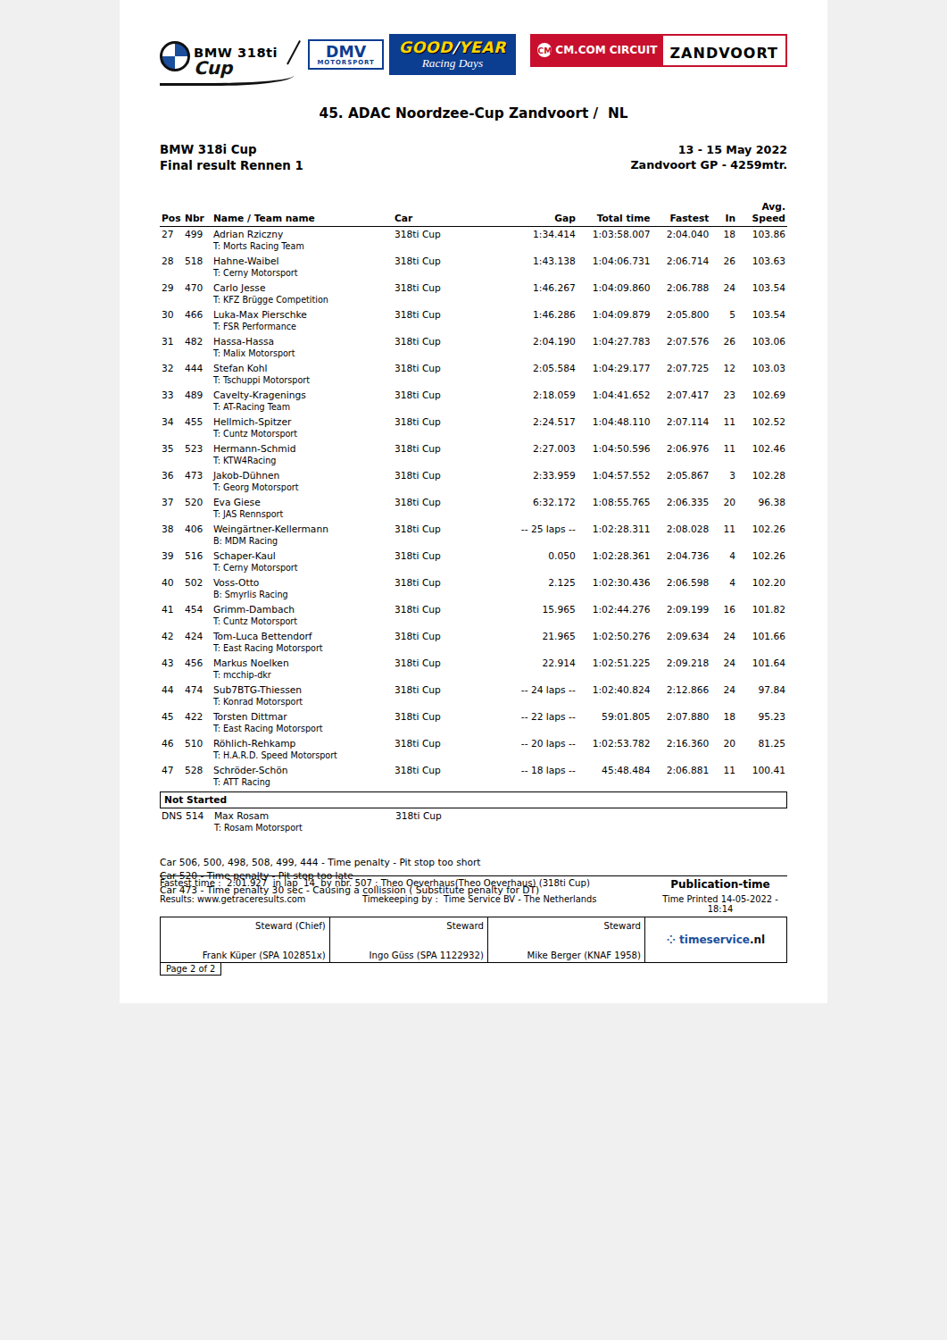BMW 318ti
Cup
DMVMOTORSPORT
GOOD/YEAR
Racing Days
CMCM.COM CIRCUIT
ZANDVOORT
45. ADAC Noordzee-Cup Zandvoort / NL
BMW 318i Cup
Final result Rennen 1
13 - 15 May 2022
Zandvoort GP - 4259mtr.
| Pos | Nbr | Name / Team name | Car | Gap | Total time | Fastest | In | Avg. Speed |
| --- | --- | --- | --- | --- | --- | --- | --- | --- |
| 27 | 499 | Adrian Rziczny T: Morts Racing Team | 318ti Cup | 1:34.414 | 1:03:58.007 | 2:04.040 | 18 | 103.86 |
| 28 | 518 | Hahne-Waibel T: Cerny Motorsport | 318ti Cup | 1:43.138 | 1:04:06.731 | 2:06.714 | 26 | 103.63 |
| 29 | 470 | Carlo Jesse T: KFZ Brügge Competition | 318ti Cup | 1:46.267 | 1:04:09.860 | 2:06.788 | 24 | 103.54 |
| 30 | 466 | Luka-Max Pierschke T: FSR Performance | 318ti Cup | 1:46.286 | 1:04:09.879 | 2:05.800 | 5 | 103.54 |
| 31 | 482 | Hassa-Hassa T: Malix Motorsport | 318ti Cup | 2:04.190 | 1:04:27.783 | 2:07.576 | 26 | 103.06 |
| 32 | 444 | Stefan Kohl T: Tschuppi Motorsport | 318ti Cup | 2:05.584 | 1:04:29.177 | 2:07.725 | 12 | 103.03 |
| 33 | 489 | Cavelty-Kragenings T: AT-Racing Team | 318ti Cup | 2:18.059 | 1:04:41.652 | 2:07.417 | 23 | 102.69 |
| 34 | 455 | Hellmich-Spitzer T: Cuntz Motorsport | 318ti Cup | 2:24.517 | 1:04:48.110 | 2:07.114 | 11 | 102.52 |
| 35 | 523 | Hermann-Schmid T: KTW4Racing | 318ti Cup | 2:27.003 | 1:04:50.596 | 2:06.976 | 11 | 102.46 |
| 36 | 473 | Jakob-Dühnen T: Georg Motorsport | 318ti Cup | 2:33.959 | 1:04:57.552 | 2:05.867 | 3 | 102.28 |
| 37 | 520 | Eva Giese T: JAS Rennsport | 318ti Cup | 6:32.172 | 1:08:55.765 | 2:06.335 | 20 | 96.38 |
| 38 | 406 | Weingärtner-Kellermann B: MDM Racing | 318ti Cup | -- 25 laps -- | 1:02:28.311 | 2:08.028 | 11 | 102.26 |
| 39 | 516 | Schaper-Kaul T: Cerny Motorsport | 318ti Cup | 0.050 | 1:02:28.361 | 2:04.736 | 4 | 102.26 |
| 40 | 502 | Voss-Otto B: Smyrlis Racing | 318ti Cup | 2.125 | 1:02:30.436 | 2:06.598 | 4 | 102.20 |
| 41 | 454 | Grimm-Dambach T: Cuntz Motorsport | 318ti Cup | 15.965 | 1:02:44.276 | 2:09.199 | 16 | 101.82 |
| 42 | 424 | Tom-Luca Bettendorf T: East Racing Motorsport | 318ti Cup | 21.965 | 1:02:50.276 | 2:09.634 | 24 | 101.66 |
| 43 | 456 | Markus Noelken T: mcchip-dkr | 318ti Cup | 22.914 | 1:02:51.225 | 2:09.218 | 24 | 101.64 |
| 44 | 474 | Sub7BTG-Thiessen T: Konrad Motorsport | 318ti Cup | -- 24 laps -- | 1:02:40.824 | 2:12.866 | 24 | 97.84 |
| 45 | 422 | Torsten Dittmar T: East Racing Motorsport | 318ti Cup | -- 22 laps -- | 59:01.805 | 2:07.880 | 18 | 95.23 |
| 46 | 510 | Röhlich-Rehkamp T: H.A.R.D. Speed Motorsport | 318ti Cup | -- 20 laps -- | 1:02:53.782 | 2:16.360 | 20 | 81.25 |
| 47 | 528 | Schröder-Schön T: ATT Racing | 318ti Cup | -- 18 laps -- | 45:48.484 | 2:06.881 | 11 | 100.41 |
Not Started
| DNS | 514 | Max Rosam T: Rosam Motorsport | 318ti Cup | | | | | |
Car 506, 500, 498, 508, 499, 444 - Time penalty - Pit stop too short
Car 520 - Time penalty - Pit stop too late
Car 473 - Time penalty 30 sec - Causing a collission ( Substitute penalty for DT)
Fastest time : 2:01.927 in lap 14 by nbr. 507 : Theo Oeverhaus(Theo Oeverhaus) (318ti Cup)
Publication-time
Results: www.getraceresults.com
Timekeeping by : Time Service BV - The Netherlands
Time Printed 14-05-2022 - 18:14
| Steward (Chief) Frank Küper (SPA 102851x) | Steward Ingo Güss (SPA 1122932) | Steward Mike Berger (KNAF 1958) | ⁘ timeservice .nl |
Page 2 of 2